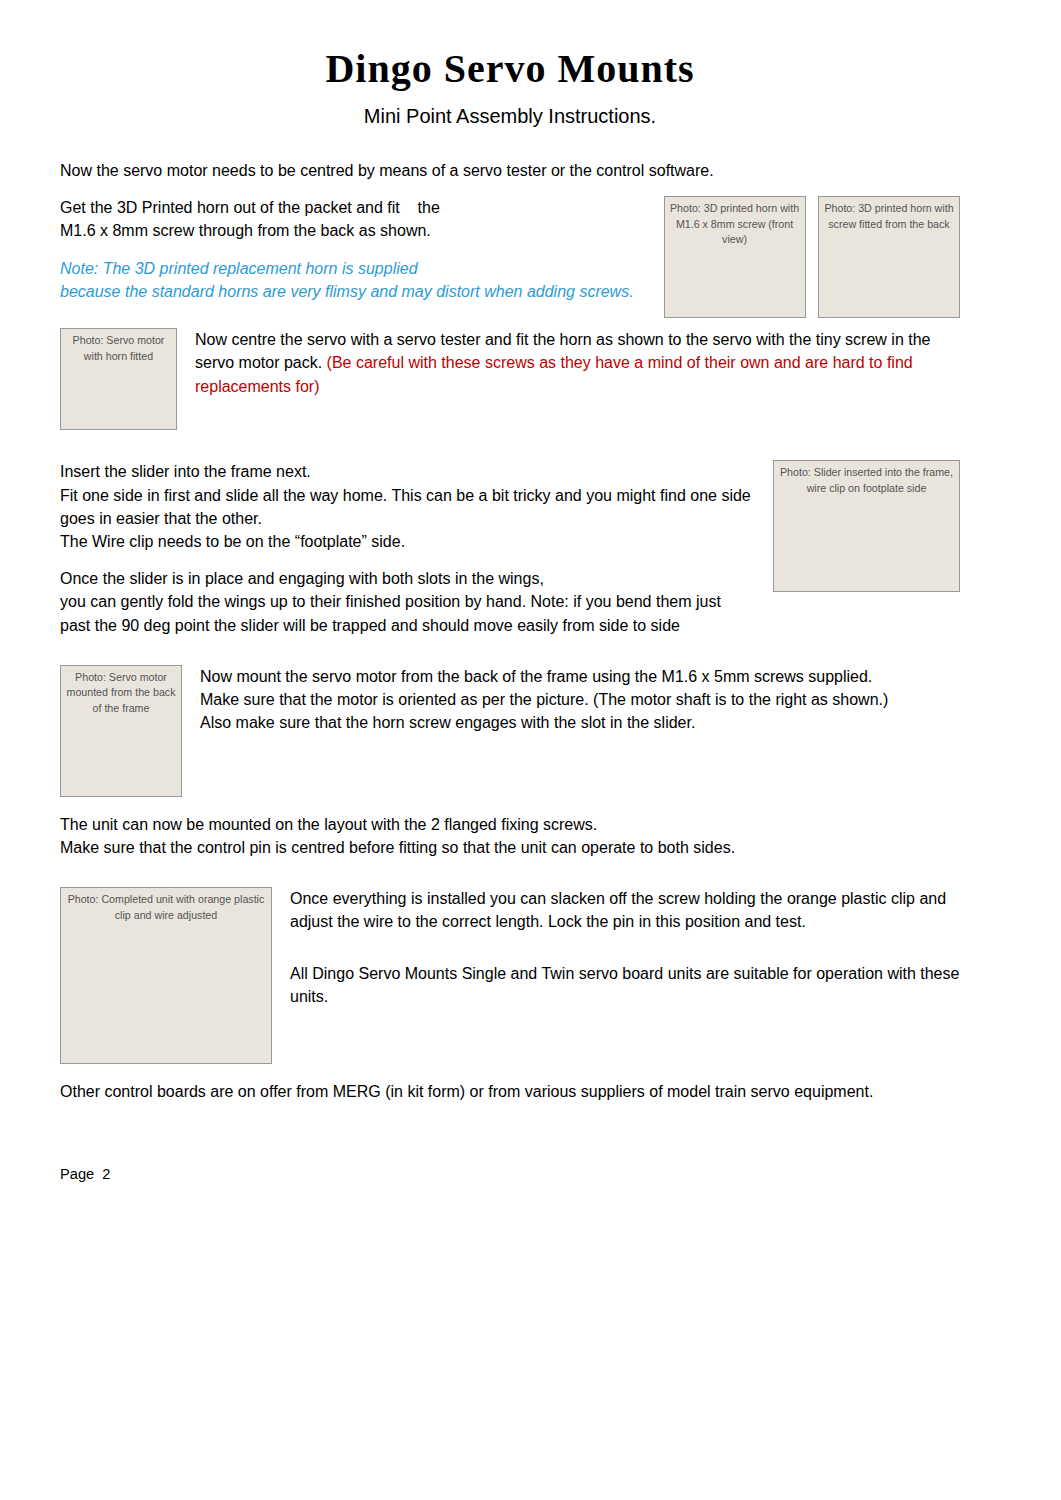Dingo Servo Mounts
Mini Point Assembly Instructions.
Now the servo motor needs to be centred by means of a servo tester or the control software.
Photo: 3D printed horn with M1.6 x 8mm screw (front view)
Photo: 3D printed horn with screw fitted from the back
Get the 3D Printed horn out of the packet and fit the
M1.6 x 8mm screw through from the back as shown.
Note: The 3D printed replacement horn is supplied
because the standard horns are very flimsy and may distort when adding screws.
Photo: Servo motor with horn fitted
Now centre the servo with a servo tester and fit the horn as shown to the servo with the tiny screw in the servo motor pack. (Be careful with these screws as they have a mind of their own and are hard to find replacements for)
Photo: Slider inserted into the frame, wire clip on footplate side
Insert the slider into the frame next.
Fit one side in first and slide all the way home. This can be a bit tricky and you might find one side goes in easier that the other.
The Wire clip needs to be on the “footplate” side.
Once the slider is in place and engaging with both slots in the wings,
you can gently fold the wings up to their finished position by hand. Note: if you bend them just past the 90 deg point the slider will be trapped and should move easily from side to side
Photo: Servo motor mounted from the back of the frame
Now mount the servo motor from the back of the frame using the M1.6 x 5mm screws supplied.
Make sure that the motor is oriented as per the picture. (The motor shaft is to the right as shown.)
Also make sure that the horn screw engages with the slot in the slider.
The unit can now be mounted on the layout with the 2 flanged fixing screws.
Make sure that the control pin is centred before fitting so that the unit can operate to both sides.
Photo: Completed unit with orange plastic clip and wire adjusted
Once everything is installed you can slacken off the screw holding the orange plastic clip and adjust the wire to the correct length. Lock the pin in this position and test.
All Dingo Servo Mounts Single and Twin servo board units are suitable for operation with these units.
Other control boards are on offer from MERG (in kit form) or from various suppliers of model train servo equipment.
Page 2